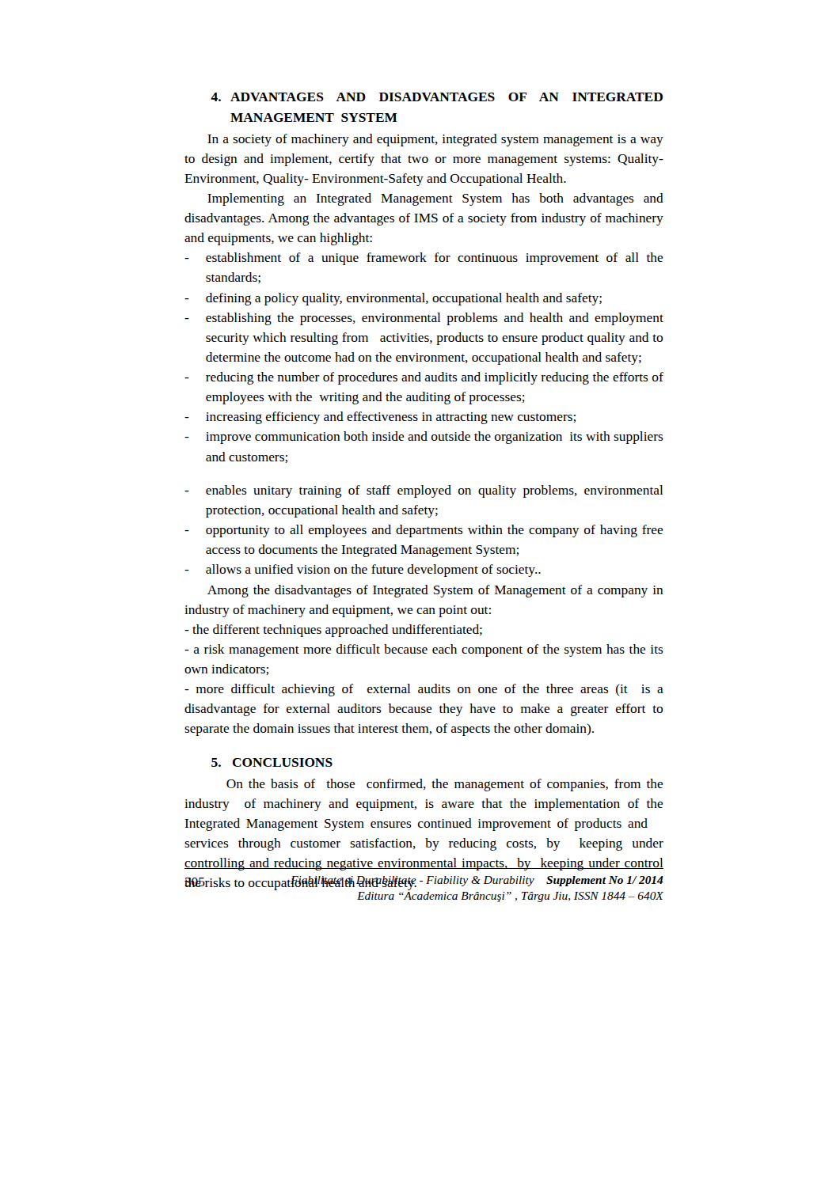4.
ADVANTAGES AND DISADVANTAGES OF AN INTEGRATED MANAGEMENT SYSTEM
In a society of machinery and equipment, integrated system management is a way to design and implement, certify that two or more management systems: Quality-Environment, Quality- Environment-Safety and Occupational Health.
Implementing an Integrated Management System has both advantages and disadvantages. Among the advantages of IMS of a society from industry of machinery and equipments, we can highlight:
establishment of a unique framework for continuous improvement of all the standards;
defining a policy quality, environmental, occupational health and safety;
establishing the processes, environmental problems and health and employment security which resulting from activities, products to ensure product quality and to determine the outcome had on the environment, occupational health and safety;
reducing the number of procedures and audits and implicitly reducing the efforts of employees with the writing and the auditing of processes;
increasing efficiency and effectiveness in attracting new customers;
improve communication both inside and outside the organization its with suppliers and customers;
enables unitary training of staff employed on quality problems, environmental protection, occupational health and safety;
opportunity to all employees and departments within the company of having free access to documents the Integrated Management System;
allows a unified vision on the future development of society..
Among the disadvantages of Integrated System of Management of a company in industry of machinery and equipment, we can point out:
- the different techniques approached undifferentiated;
- a risk management more difficult because each component of the system has the its own indicators;
- more difficult achieving of external audits on one of the three areas (it is a disadvantage for external auditors because they have to make a greater effort to separate the domain issues that interest them, of aspects the other domain).
5.
CONCLUSIONS
On the basis of those confirmed, the management of companies, from the industry of machinery and equipment, is aware that the implementation of the Integrated Management System ensures continued improvement of products and services through customer satisfaction, by reducing costs, by keeping under controlling and reducing negative environmental impacts, by keeping under control the risks to occupational health and safety.
305
Fiabilitate si Durabilitate - Fiability & Durability Supplement No 1/ 2014
Editura “Academica Brâncuşi” , Târgu Jiu, ISSN 1844 – 640X